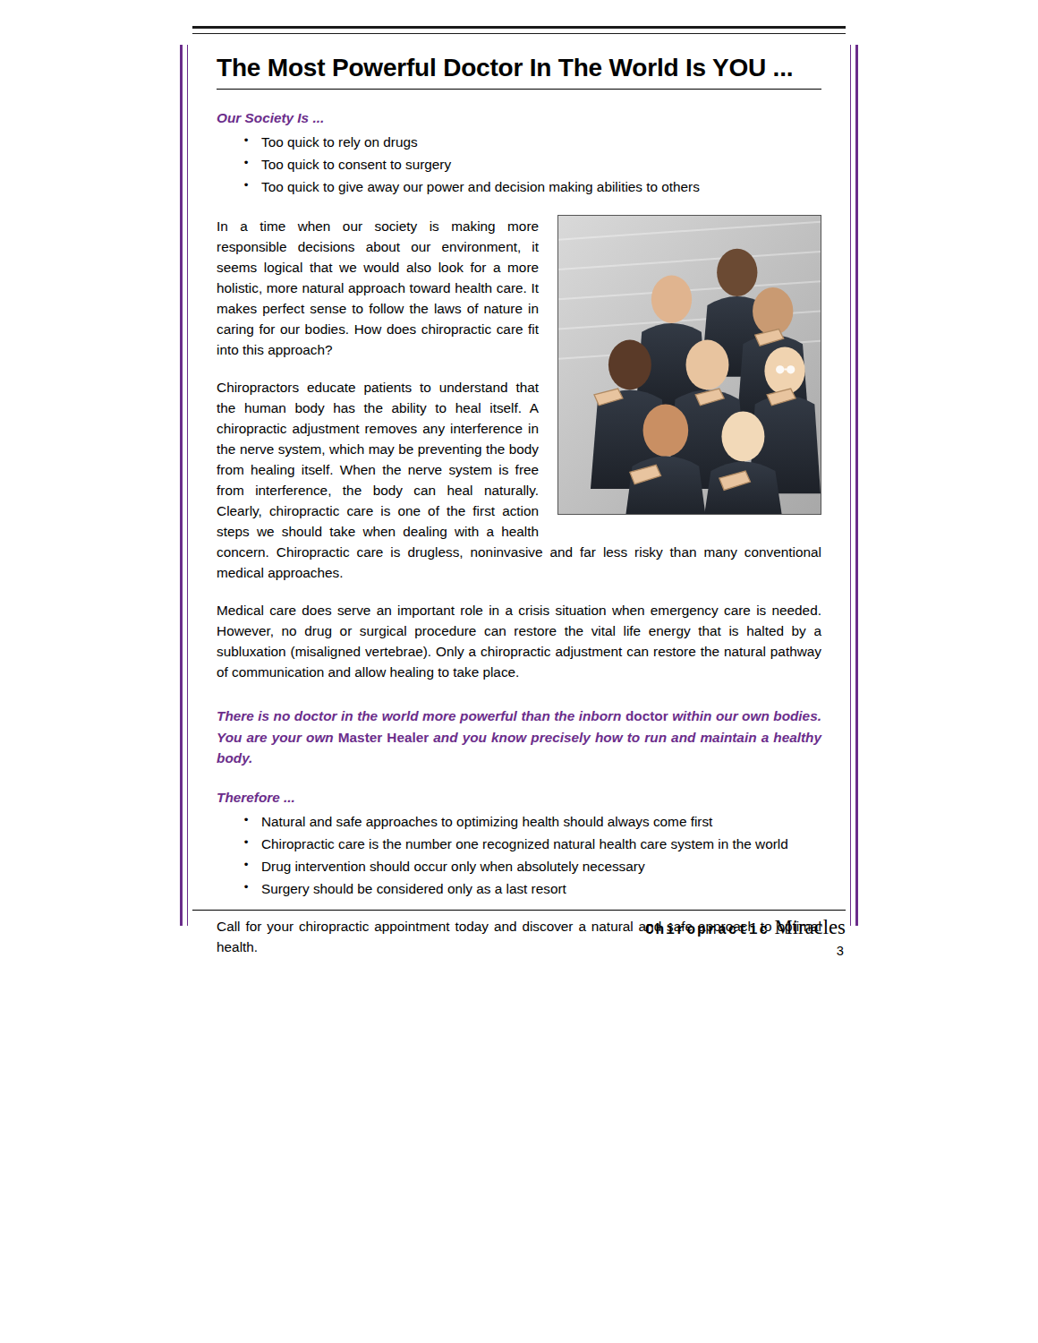The Most Powerful Doctor In The World Is YOU ...
Our Society Is ...
Too quick to rely on drugs
Too quick to consent to surgery
Too quick to give away our power and decision making abilities to others
In a time when our society is making more responsible decisions about our environment, it seems logical that we would also look for a more holistic, more natural approach toward health care. It makes perfect sense to follow the laws of nature in caring for our bodies. How does chiropractic care fit into this approach?
Chiropractors educate patients to understand that the human body has the ability to heal itself. A chiropractic adjustment removes any interference in the nerve system, which may be preventing the body from healing itself. When the nerve system is free from interference, the body can heal naturally. Clearly, chiropractic care is one of the first action steps we should take when dealing with a health concern. Chiropractic care is drugless, noninvasive and far less risky than many conventional medical approaches.
Medical care does serve an important role in a crisis situation when emergency care is needed. However, no drug or surgical procedure can restore the vital life energy that is halted by a subluxation (misaligned vertebrae). Only a chiropractic adjustment can restore the natural pathway of communication and allow healing to take place.
There is no doctor in the world more powerful than the inborn doctor within our own bodies. You are your own Master Healer and you know precisely how to run and maintain a healthy body.
Therefore ...
Natural and safe approaches to optimizing health should always come first
Chiropractic care is the number one recognized natural health care system in the world
Drug intervention should occur only when absolutely necessary
Surgery should be considered only as a last resort
Call for your chiropractic appointment today and discover a natural and safe approach to optimal health.
Chiropractic Miracles
3